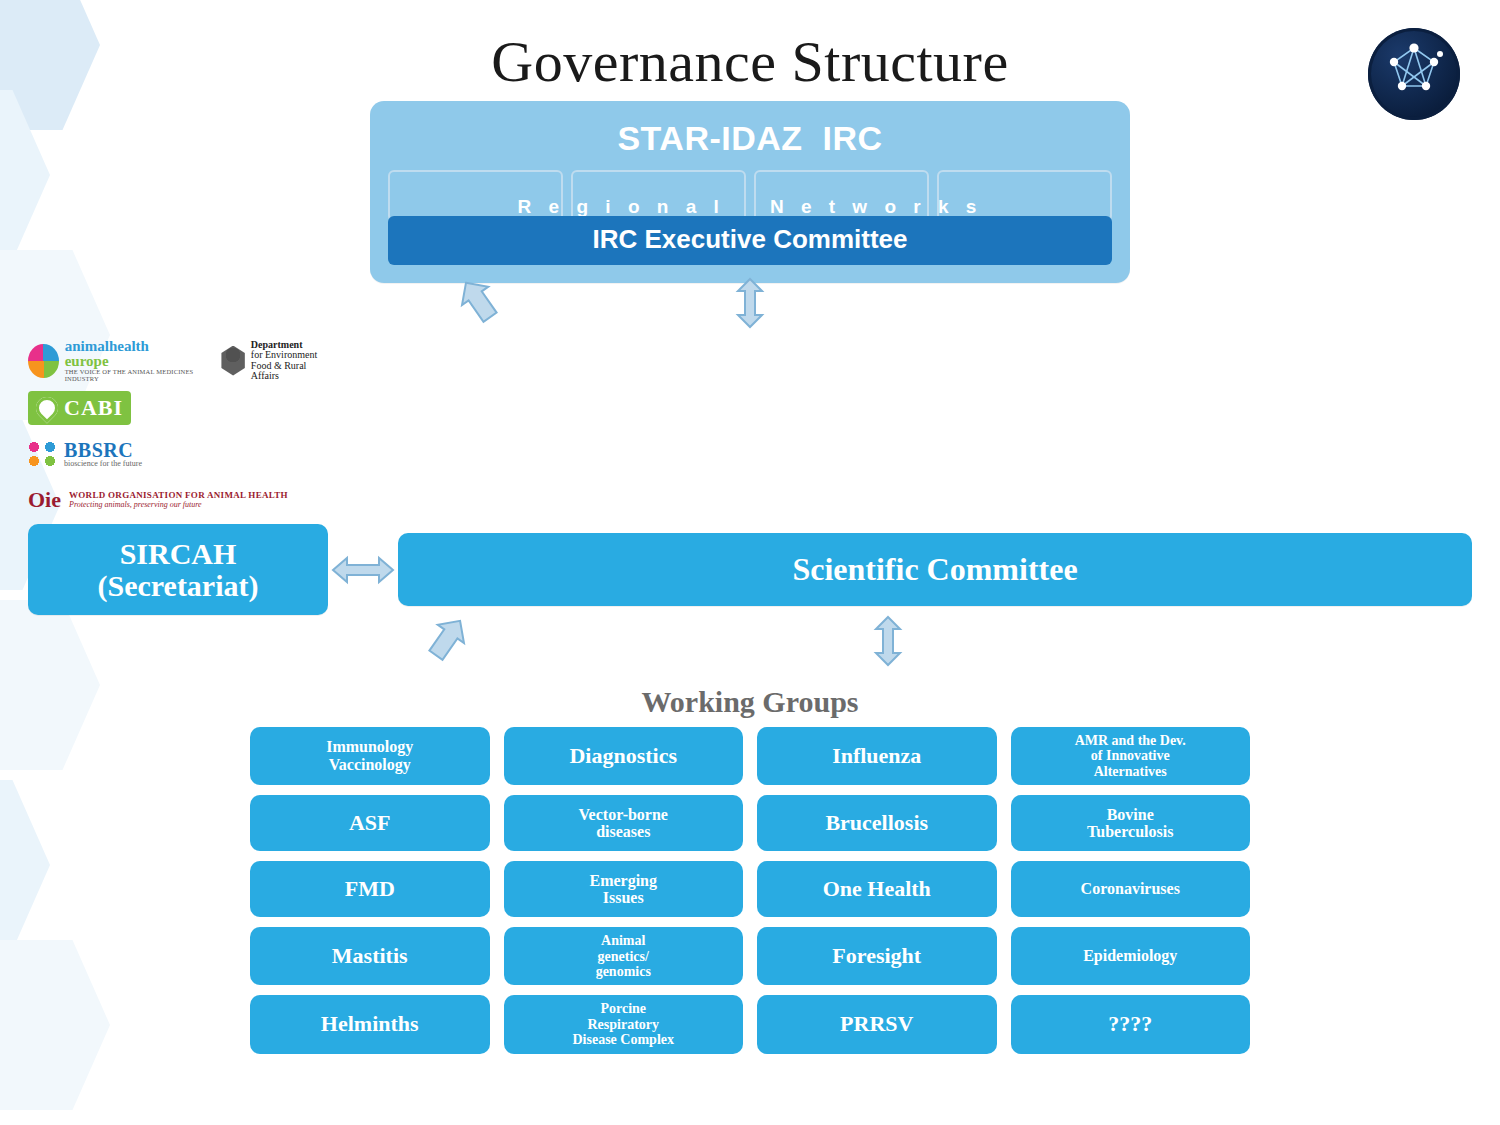Governance Structure
STAR-IDAZ IRC
R e g i o n a l N e t w o r k s
IRC Executive Committee
animalhealth
europe
THE VOICE OF THE ANIMAL MEDICINES INDUSTRY
Department for Environment
Food & Rural Affairs
CABI
BBSRC
bioscience for the future
Oie
WORLD ORGANISATION FOR ANIMAL HEALTH
Protecting animals, preserving our future
SIRCAH
(Secretariat)
Scientific Committee
Working Groups
Immunology
Vaccinology
Diagnostics
Influenza
AMR and the Dev.
of Innovative
Alternatives
ASF
Vector-borne
diseases
Brucellosis
Bovine
Tuberculosis
FMD
Emerging
Issues
One Health
Coronaviruses
Mastitis
Animal
genetics/
genomics
Foresight
Epidemiology
Helminths
Porcine
Respiratory
Disease Complex
PRRSV
????